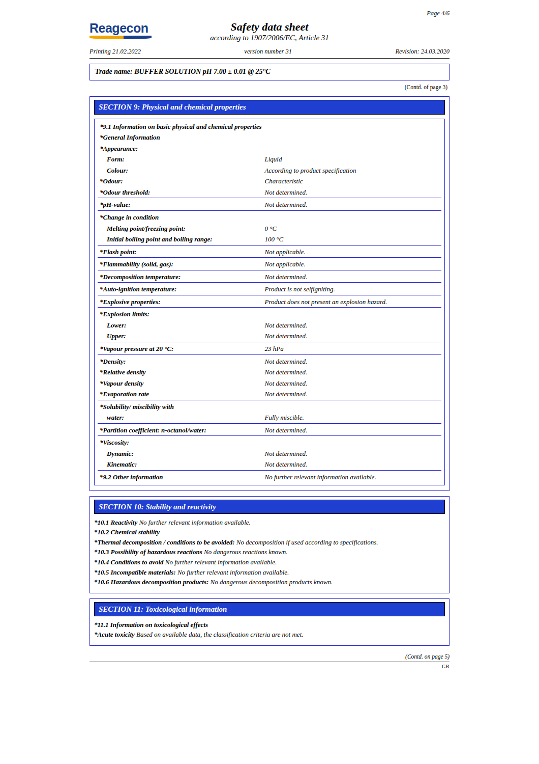Page 4/6
Reagecon
Safety data sheet
according to 1907/2006/EC, Article 31
Printing 21.02.2022
version number 31
Revision: 24.03.2020
Trade name: BUFFER SOLUTION pH 7.00 ± 0.01 @ 25°C
(Contd. of page 3)
SECTION 9: Physical and chemical properties
| *9.1 Information on basic physical and chemical properties |
| *General Information |
| *Appearance: |
| Form: | Liquid |
| Colour: | According to product specification |
| *Odour: | Characteristic |
| *Odour threshold: | Not determined. |
| *pH-value: | Not determined. |
| *Change in condition |
| Melting point/freezing point: | 0 °C |
| Initial boiling point and boiling range: | 100 °C |
| *Flash point: | Not applicable. |
| *Flammability (solid, gas): | Not applicable. |
| *Decomposition temperature: | Not determined. |
| *Auto-ignition temperature: | Product is not selfigniting. |
| *Explosive properties: | Product does not present an explosion hazard. |
| *Explosion limits: |
| Lower: | Not determined. |
| Upper: | Not determined. |
| *Vapour pressure at 20 °C: | 23 hPa |
| *Density: | Not determined. |
| *Relative density | Not determined. |
| *Vapour density | Not determined. |
| *Evaporation rate | Not determined. |
| *Solubility/ miscibility with | |
| water: | Fully miscible. |
| *Partition coefficient: n-octanol/water: | Not determined. |
| *Viscosity: |
| Dynamic: | Not determined. |
| Kinematic: | Not determined. |
| *9.2 Other information | No further relevant information available. |
SECTION 10: Stability and reactivity
*10.1 Reactivity No further relevant information available.
*10.2 Chemical stability
*Thermal decomposition / conditions to be avoided: No decomposition if used according to specifications.
*10.3 Possibility of hazardous reactions No dangerous reactions known.
*10.4 Conditions to avoid No further relevant information available.
*10.5 Incompatible materials: No further relevant information available.
*10.6 Hazardous decomposition products: No dangerous decomposition products known.
SECTION 11: Toxicological information
*11.1 Information on toxicological effects
*Acute toxicity Based on available data, the classification criteria are not met.
(Contd. on page 5)
GB